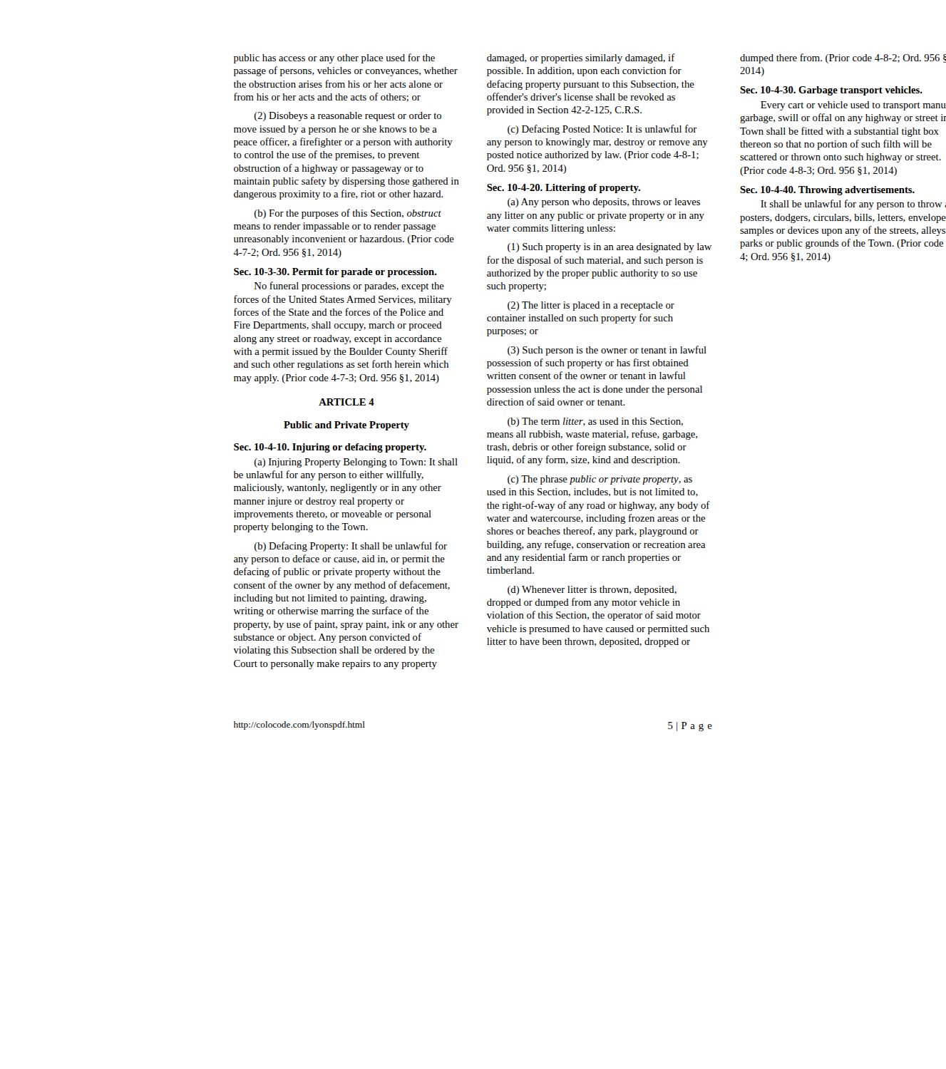public has access or any other place used for the passage of persons, vehicles or conveyances, whether the obstruction arises from his or her acts alone or from his or her acts and the acts of others; or
(2) Disobeys a reasonable request or order to move issued by a person he or she knows to be a peace officer, a firefighter or a person with authority to control the use of the premises, to prevent obstruction of a highway or passageway or to maintain public safety by dispersing those gathered in dangerous proximity to a fire, riot or other hazard.
(b) For the purposes of this Section, obstruct means to render impassable or to render passage unreasonably inconvenient or hazardous. (Prior code 4-7-2; Ord. 956 §1, 2014)
Sec. 10-3-30. Permit for parade or procession.
No funeral processions or parades, except the forces of the United States Armed Services, military forces of the State and the forces of the Police and Fire Departments, shall occupy, march or proceed along any street or roadway, except in accordance with a permit issued by the Boulder County Sheriff and such other regulations as set forth herein which may apply. (Prior code 4-7-3; Ord. 956 §1, 2014)
ARTICLE 4
Public and Private Property
Sec. 10-4-10. Injuring or defacing property.
(a) Injuring Property Belonging to Town: It shall be unlawful for any person to either willfully, maliciously, wantonly, negligently or in any other manner injure or destroy real property or improvements thereto, or moveable or personal property belonging to the Town.
(b) Defacing Property: It shall be unlawful for any person to deface or cause, aid in, or permit the defacing of public or private property without the consent of the owner by any method of defacement, including but not limited to painting, drawing, writing or otherwise marring the surface of the property, by use of paint, spray paint, ink or any other substance or object. Any person convicted of violating this Subsection shall be ordered by the Court to personally make repairs to any property damaged, or properties similarly damaged, if possible. In addition, upon each conviction for defacing property pursuant to this Subsection, the offender's driver's license shall be revoked as provided in Section 42-2-125, C.R.S.
(c) Defacing Posted Notice: It is unlawful for any person to knowingly mar, destroy or remove any posted notice authorized by law. (Prior code 4-8-1; Ord. 956 §1, 2014)
Sec. 10-4-20. Littering of property.
(a) Any person who deposits, throws or leaves any litter on any public or private property or in any water commits littering unless:
(1) Such property is in an area designated by law for the disposal of such material, and such person is authorized by the proper public authority to so use such property;
(2) The litter is placed in a receptacle or container installed on such property for such purposes; or
(3) Such person is the owner or tenant in lawful possession of such property or has first obtained written consent of the owner or tenant in lawful possession unless the act is done under the personal direction of said owner or tenant.
(b) The term litter, as used in this Section, means all rubbish, waste material, refuse, garbage, trash, debris or other foreign substance, solid or liquid, of any form, size, kind and description.
(c) The phrase public or private property, as used in this Section, includes, but is not limited to, the right-of-way of any road or highway, any body of water and watercourse, including frozen areas or the shores or beaches thereof, any park, playground or building, any refuge, conservation or recreation area and any residential farm or ranch properties or timberland.
(d) Whenever litter is thrown, deposited, dropped or dumped from any motor vehicle in violation of this Section, the operator of said motor vehicle is presumed to have caused or permitted such litter to have been thrown, deposited, dropped or dumped there from. (Prior code 4-8-2; Ord. 956 §1, 2014)
Sec. 10-4-30. Garbage transport vehicles.
Every cart or vehicle used to transport manure, garbage, swill or offal on any highway or street in the Town shall be fitted with a substantial tight box thereon so that no portion of such filth will be scattered or thrown onto such highway or street. (Prior code 4-8-3; Ord. 956 §1, 2014)
Sec. 10-4-40. Throwing advertisements.
It shall be unlawful for any person to throw any posters, dodgers, circulars, bills, letters, envelopes, samples or devices upon any of the streets, alleys, parks or public grounds of the Town. (Prior code 4-8-4; Ord. 956 §1, 2014)
http://colocode.com/lyonspdf.html 5|P a g e